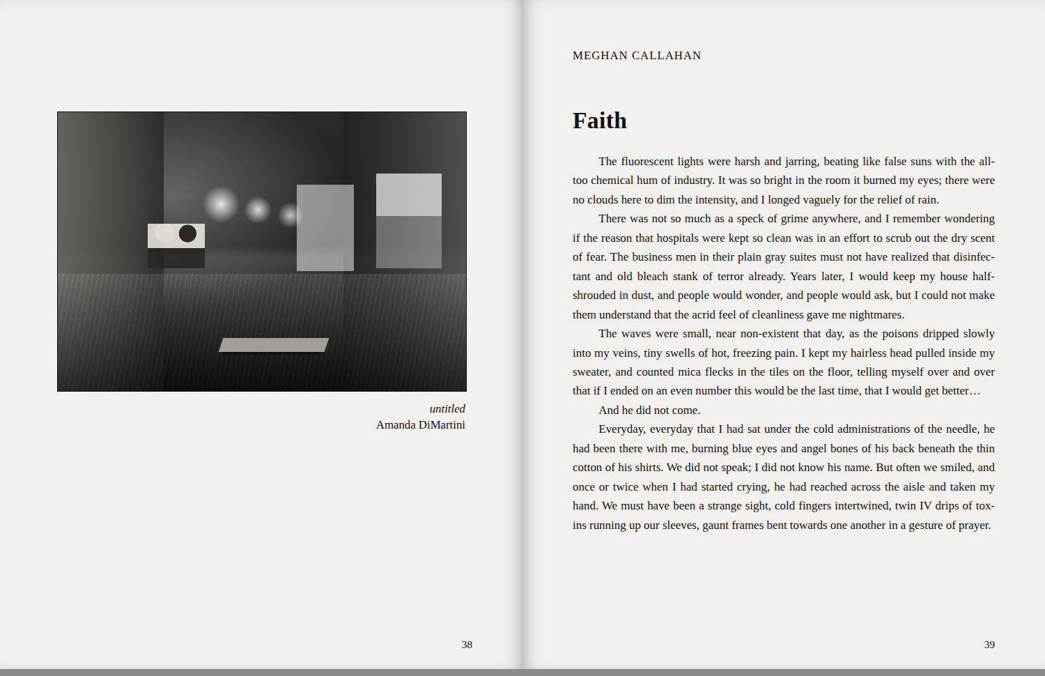untitled
Amanda DiMartini
38
MEGHAN CALLAHAN
Faith
The fluorescent lights were harsh and jarring, beating like false suns with the all-too chemical hum of industry. It was so bright in the room it burned my eyes; there were no clouds here to dim the intensity, and I longed vaguely for the relief of rain.
There was not so much as a speck of grime anywhere, and I remember wondering if the reason that hospitals were kept so clean was in an effort to scrub out the dry scent of fear. The business men in their plain gray suites must not have realized that disinfectant and old bleach stank of terror already. Years later, I would keep my house half-shrouded in dust, and people would wonder, and people would ask, but I could not make them understand that the acrid feel of cleanliness gave me nightmares.
The waves were small, near non-existent that day, as the poisons dripped slowly into my veins, tiny swells of hot, freezing pain. I kept my hairless head pulled inside my sweater, and counted mica flecks in the tiles on the floor, telling myself over and over that if I ended on an even number this would be the last time, that I would get better…
And he did not come.
Everyday, everyday that I had sat under the cold administrations of the needle, he had been there with me, burning blue eyes and angel bones of his back beneath the thin cotton of his shirts. We did not speak; I did not know his name. But often we smiled, and once or twice when I had started crying, he had reached across the aisle and taken my hand. We must have been a strange sight, cold fingers intertwined, twin IV drips of toxins running up our sleeves, gaunt frames bent towards one another in a gesture of prayer.
39